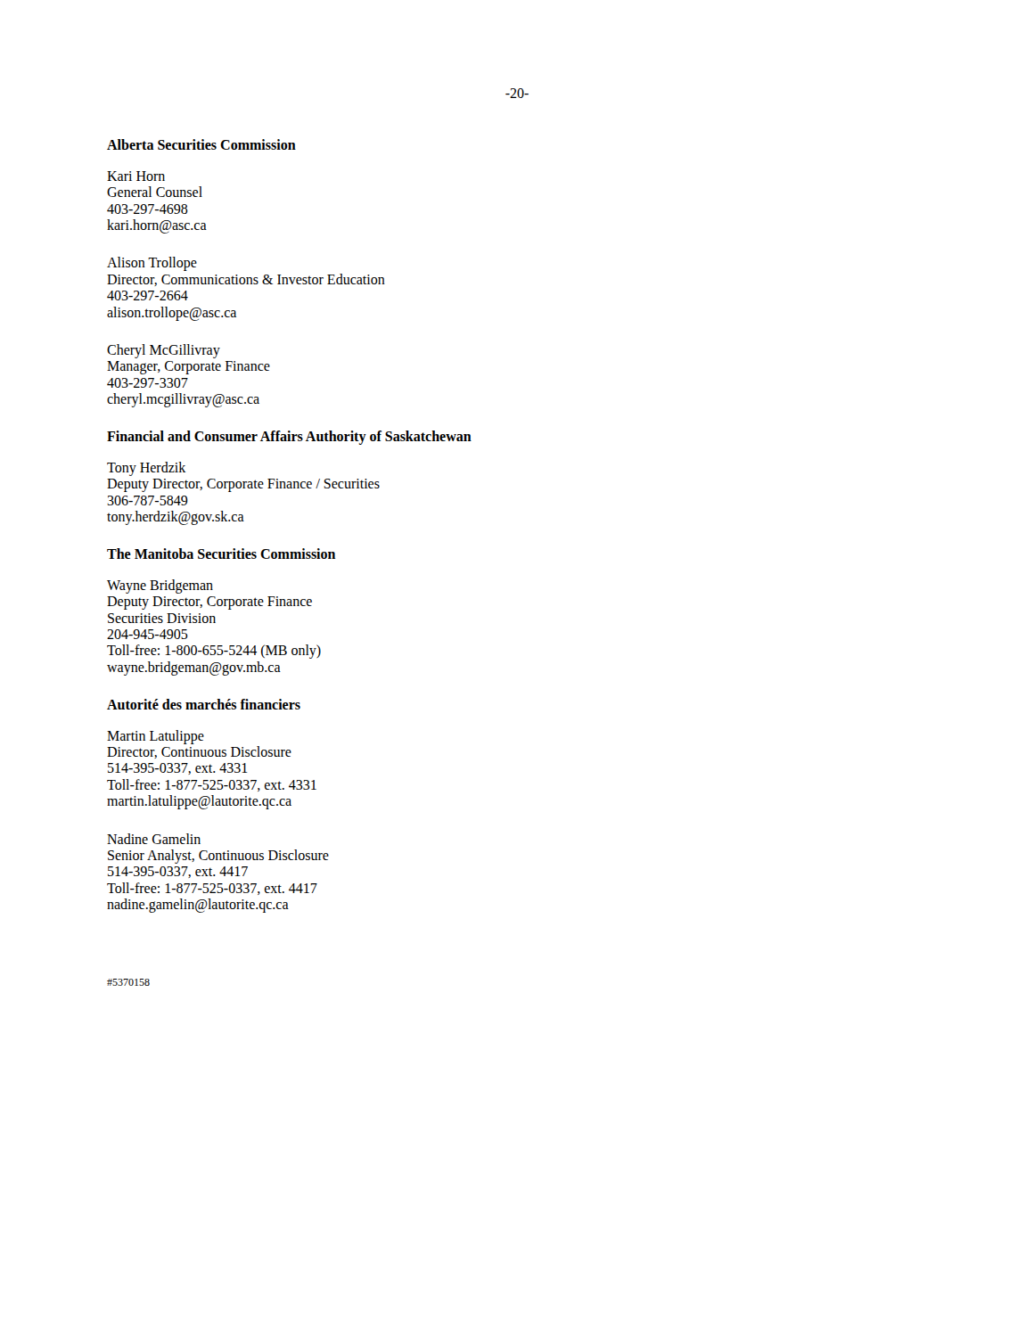-20-
Alberta Securities Commission
Kari Horn
General Counsel
403-297-4698
kari.horn@asc.ca
Alison Trollope
Director, Communications & Investor Education
403-297-2664
alison.trollope@asc.ca
Cheryl McGillivray
Manager, Corporate Finance
403-297-3307
cheryl.mcgillivray@asc.ca
Financial and Consumer Affairs Authority of Saskatchewan
Tony Herdzik
Deputy Director, Corporate Finance / Securities
306-787-5849
tony.herdzik@gov.sk.ca
The Manitoba Securities Commission
Wayne Bridgeman
Deputy Director, Corporate Finance
Securities Division
204-945-4905
Toll-free: 1-800-655-5244 (MB only)
wayne.bridgeman@gov.mb.ca
Autorité des marchés financiers
Martin Latulippe
Director, Continuous Disclosure
514-395-0337, ext. 4331
Toll-free: 1-877-525-0337, ext. 4331
martin.latulippe@lautorite.qc.ca
Nadine Gamelin
Senior Analyst, Continuous Disclosure
514-395-0337, ext. 4417
Toll-free: 1-877-525-0337, ext. 4417
nadine.gamelin@lautorite.qc.ca
#5370158